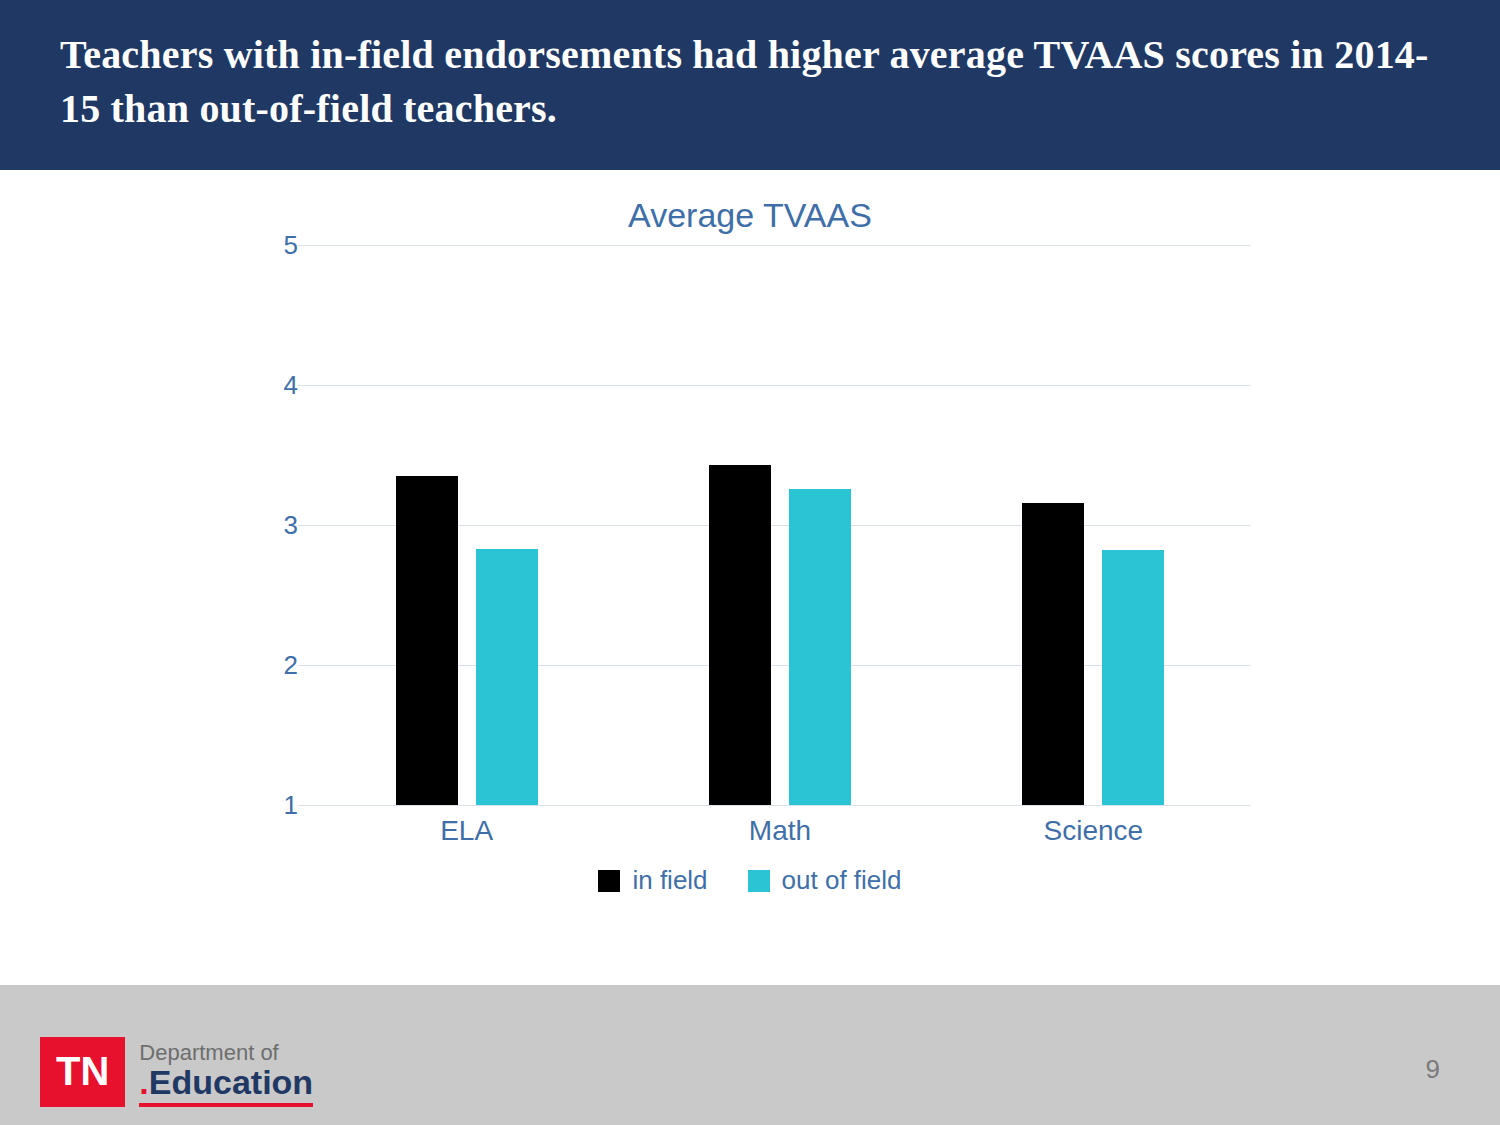Teachers with in-field endorsements had higher average TVAAS scores in 2014-15 than out-of-field teachers.
Average TVAAS
5
4
3
2
1
ELA Math Science
in field
out of field
TN
Department of
. Education
9